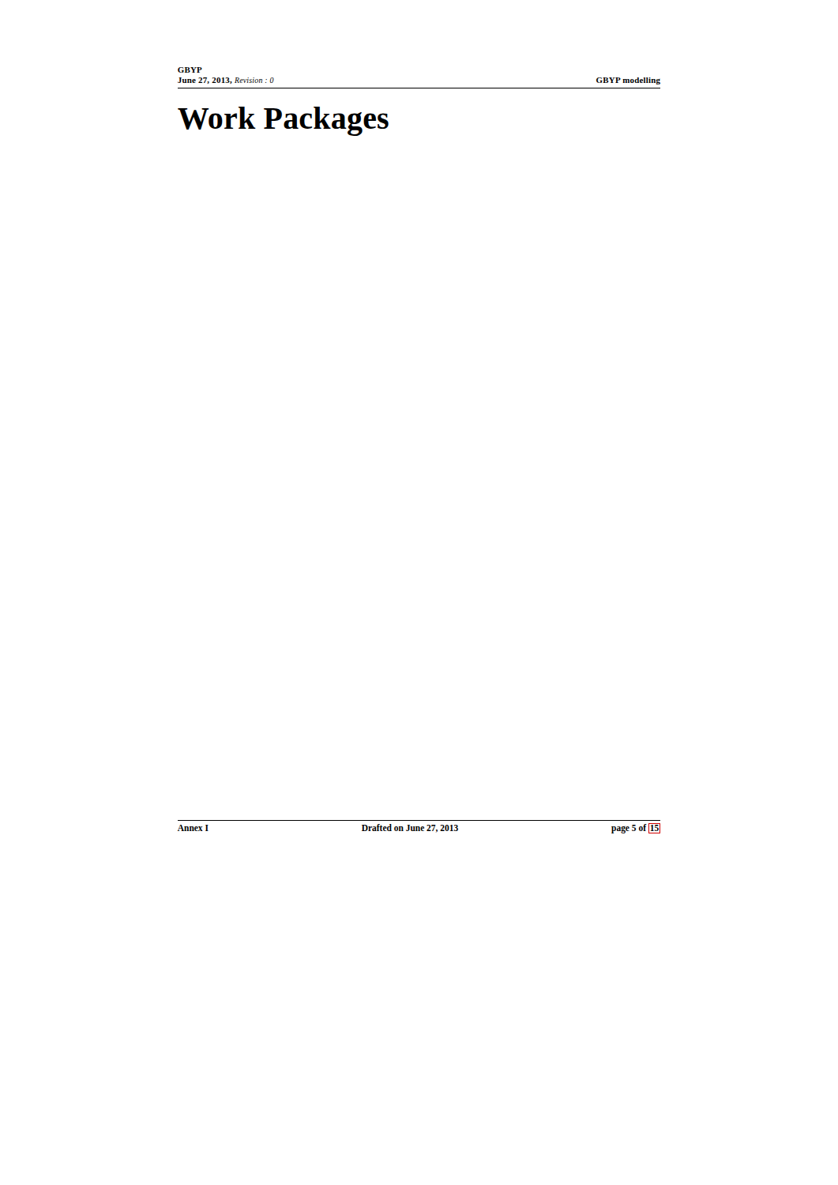GBYP
June 27, 2013, Revision : 0
GBYP modelling
Work Packages
Annex I
Drafted on June 27, 2013
page 5 of 15